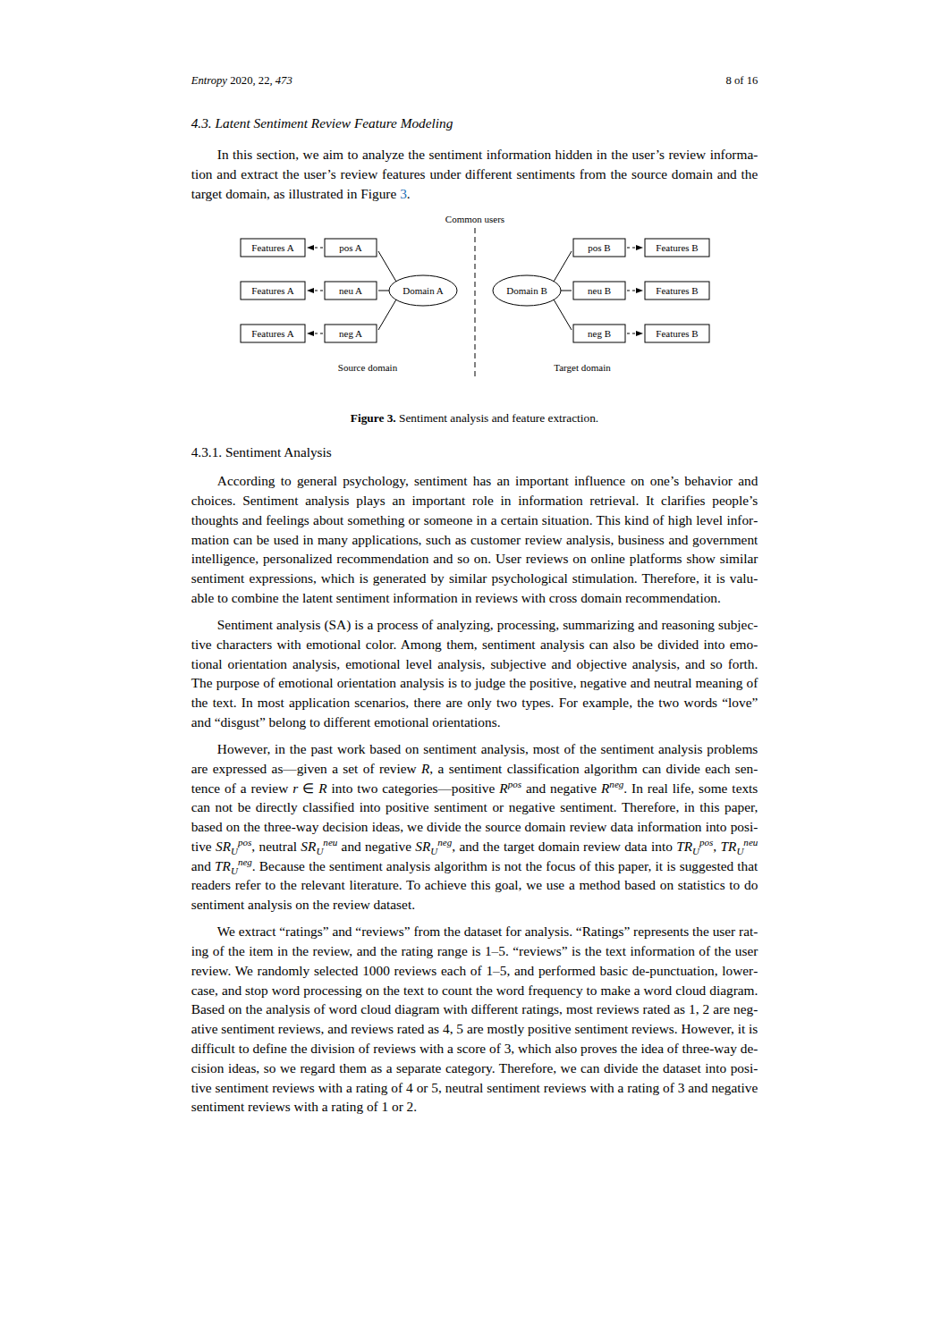Entropy 2020, 22, 473
8 of 16
4.3. Latent Sentiment Review Feature Modeling
In this section, we aim to analyze the sentiment information hidden in the user’s review information and extract the user’s review features under different sentiments from the source domain and the target domain, as illustrated in Figure 3.
Common users Features A Features A Features A pos A neu A neg A Domain A Domain B pos B neu B neg B Features B Features B Features B Source domain Target domain
Figure 3. Sentiment analysis and feature extraction.
4.3.1. Sentiment Analysis
According to general psychology, sentiment has an important influence on one’s behavior and choices. Sentiment analysis plays an important role in information retrieval. It clarifies people’s thoughts and feelings about something or someone in a certain situation. This kind of high level information can be used in many applications, such as customer review analysis, business and government intelligence, personalized recommendation and so on. User reviews on online platforms show similar sentiment expressions, which is generated by similar psychological stimulation. Therefore, it is valuable to combine the latent sentiment information in reviews with cross domain recommendation.
Sentiment analysis (SA) is a process of analyzing, processing, summarizing and reasoning subjective characters with emotional color. Among them, sentiment analysis can also be divided into emotional orientation analysis, emotional level analysis, subjective and objective analysis, and so forth. The purpose of emotional orientation analysis is to judge the positive, negative and neutral meaning of the text. In most application scenarios, there are only two types. For example, the two words “love” and “disgust” belong to different emotional orientations.
However, in the past work based on sentiment analysis, most of the sentiment analysis problems are expressed as—given a set of review R, a sentiment classification algorithm can divide each sentence of a review r ∈ R into two categories—positive Rpos and negative Rneg. In real life, some texts can not be directly classified into positive sentiment or negative sentiment. Therefore, in this paper, based on the three-way decision ideas, we divide the source domain review data information into positive SRUpos, neutral SRUneu and negative SRUneg, and the target domain review data into TRUpos, TRUneu and TRUneg. Because the sentiment analysis algorithm is not the focus of this paper, it is suggested that readers refer to the relevant literature. To achieve this goal, we use a method based on statistics to do sentiment analysis on the review dataset.
We extract “ratings” and “reviews” from the dataset for analysis. “Ratings” represents the user rating of the item in the review, and the rating range is 1–5. “reviews” is the text information of the user review. We randomly selected 1000 reviews each of 1–5, and performed basic de-punctuation, lowercase, and stop word processing on the text to count the word frequency to make a word cloud diagram. Based on the analysis of word cloud diagram with different ratings, most reviews rated as 1, 2 are negative sentiment reviews, and reviews rated as 4, 5 are mostly positive sentiment reviews. However, it is difficult to define the division of reviews with a score of 3, which also proves the idea of three-way decision ideas, so we regard them as a separate category. Therefore, we can divide the dataset into positive sentiment reviews with a rating of 4 or 5, neutral sentiment reviews with a rating of 3 and negative sentiment reviews with a rating of 1 or 2.